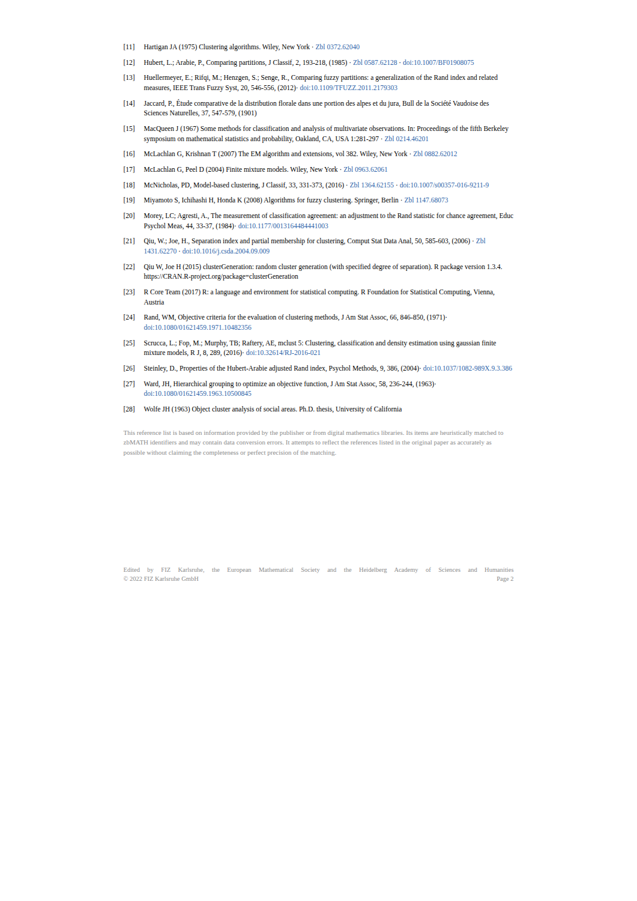[11] Hartigan JA (1975) Clustering algorithms. Wiley, New York · Zbl 0372.62040
[12] Hubert, L.; Arabie, P., Comparing partitions, J Classif, 2, 193-218, (1985) · Zbl 0587.62128 · doi:10.1007/BF01908075
[13] Huellermeyer, E.; Rifqi, M.; Henzgen, S.; Senge, R., Comparing fuzzy partitions: a generalization of the Rand index and related measures, IEEE Trans Fuzzy Syst, 20, 546-556, (2012)· doi:10.1109/TFUZZ.2011.2179303
[14] Jaccard, P., Étude comparative de la distribution florale dans une portion des alpes et du jura, Bull de la Société Vaudoise des Sciences Naturelles, 37, 547-579, (1901)
[15] MacQueen J (1967) Some methods for classification and analysis of multivariate observations. In: Proceedings of the fifth Berkeley symposium on mathematical statistics and probability, Oakland, CA, USA 1:281-297 · Zbl 0214.46201
[16] McLachlan G, Krishnan T (2007) The EM algorithm and extensions, vol 382. Wiley, New York · Zbl 0882.62012
[17] McLachlan G, Peel D (2004) Finite mixture models. Wiley, New York · Zbl 0963.62061
[18] McNicholas, PD, Model-based clustering, J Classif, 33, 331-373, (2016) · Zbl 1364.62155 · doi:10.1007/s00357-016-9211-9
[19] Miyamoto S, Ichihashi H, Honda K (2008) Algorithms for fuzzy clustering. Springer, Berlin · Zbl 1147.68073
[20] Morey, LC; Agresti, A., The measurement of classification agreement: an adjustment to the Rand statistic for chance agreement, Educ Psychol Meas, 44, 33-37, (1984)· doi:10.1177/0013164484441003
[21] Qiu, W.; Joe, H., Separation index and partial membership for clustering, Comput Stat Data Anal, 50, 585-603, (2006) · Zbl 1431.62270 · doi:10.1016/j.csda.2004.09.009
[22] Qiu W, Joe H (2015) clusterGeneration: random cluster generation (with specified degree of separation). R package version 1.3.4. https://CRAN.R-project.org/package=clusterGeneration
[23] R Core Team (2017) R: a language and environment for statistical computing. R Foundation for Statistical Computing, Vienna, Austria
[24] Rand, WM, Objective criteria for the evaluation of clustering methods, J Am Stat Assoc, 66, 846-850, (1971)· doi:10.1080/01621459.1971.10482356
[25] Scrucca, L.; Fop, M.; Murphy, TB; Raftery, AE, mclust 5: Clustering, classification and density estimation using gaussian finite mixture models, R J, 8, 289, (2016)· doi:10.32614/RJ-2016-021
[26] Steinley, D., Properties of the Hubert-Arabie adjusted Rand index, Psychol Methods, 9, 386, (2004)· doi:10.1037/1082-989X.9.3.386
[27] Ward, JH, Hierarchical grouping to optimize an objective function, J Am Stat Assoc, 58, 236-244, (1963)· doi:10.1080/01621459.1963.10500845
[28] Wolfe JH (1963) Object cluster analysis of social areas. Ph.D. thesis, University of California
This reference list is based on information provided by the publisher or from digital mathematics libraries. Its items are heuristically matched to zbMATH identifiers and may contain data conversion errors. It attempts to reflect the references listed in the original paper as accurately as possible without claiming the completeness or perfect precision of the matching.
Edited by FIZ Karlsruhe, the European Mathematical Society and the Heidelberg Academy of Sciences and Humanities
© 2022 FIZ Karlsruhe GmbH Page 2